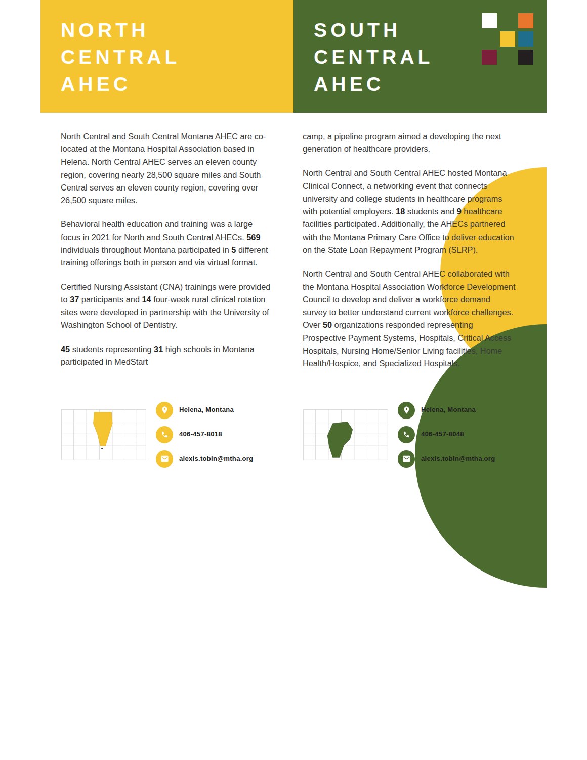North
Central
AHEC
South
Central
AHEC
North Central and South Central Montana AHEC are co-located at the Montana Hospital Association based in Helena. North Central AHEC serves an eleven county region, covering nearly 28,500 square miles and South Central serves an eleven county region, covering over 26,500 square miles.
Behavioral health education and training was a large focus in 2021 for North and South Central AHECs. 569 individuals throughout Montana participated in 5 different training offerings both in person and via virtual format.
Certified Nursing Assistant (CNA) trainings were provided to 37 participants and 14 four-week rural clinical rotation sites were developed in partnership with the University of Washington School of Dentistry.
45 students representing 31 high schools in Montana participated in MedStart
camp, a pipeline program aimed a developing the next generation of healthcare providers.
North Central and South Central AHEC hosted Montana Clinical Connect, a networking event that connects university and college students in healthcare programs with potential employers. 18 students and 9 healthcare facilities participated. Additionally, the AHECs partnered with the Montana Primary Care Office to deliver education on the State Loan Repayment Program (SLRP).
North Central and South Central AHEC collaborated with the Montana Hospital Association Workforce Development Council to develop and deliver a workforce demand survey to better understand current workforce challenges. Over 50 organizations responded representing Prospective Payment Systems, Hospitals, Critical Access Hospitals, Nursing Home/Senior Living facilities, Home Health/Hospice, and Specialized Hospitals.
Helena, Montana
406-457-8018
alexis.tobin@mtha.org
Helena, Montana
406-457-8048
alexis.tobin@mtha.org